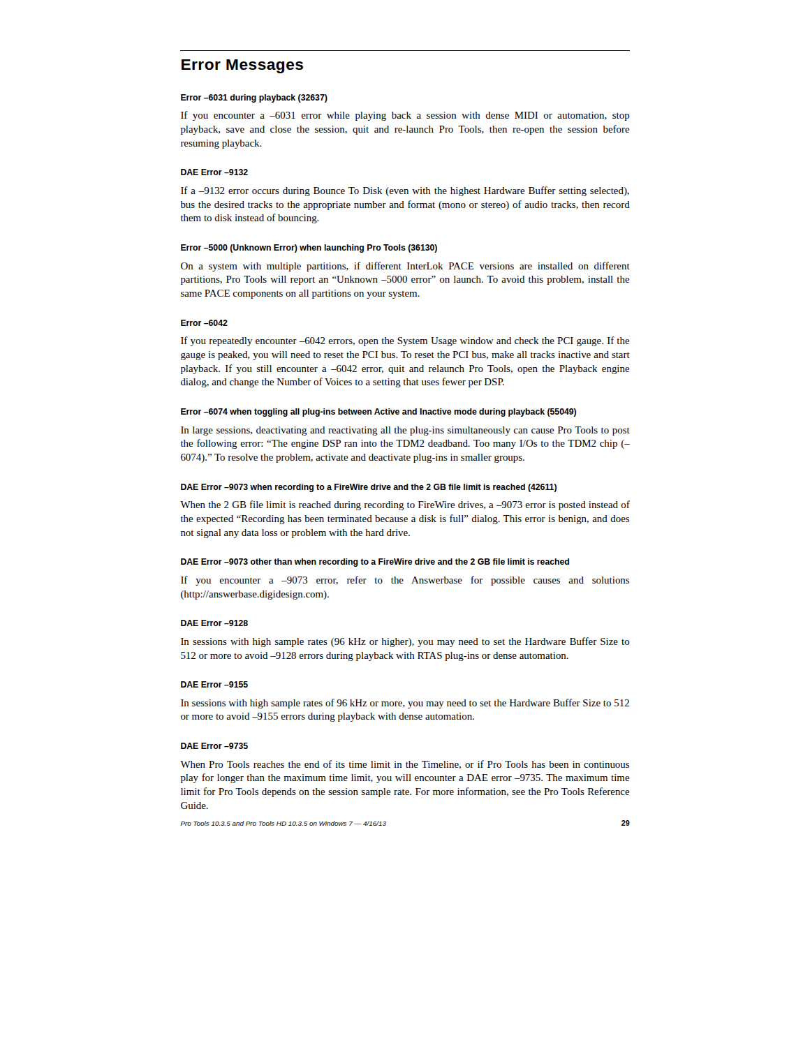Error Messages
Error –6031 during playback (32637)
If you encounter a –6031 error while playing back a session with dense MIDI or automation, stop playback, save and close the session, quit and re-launch Pro Tools, then re-open the session before resuming playback.
DAE Error –9132
If a –9132 error occurs during Bounce To Disk (even with the highest Hardware Buffer setting selected), bus the desired tracks to the appropriate number and format (mono or stereo) of audio tracks, then record them to disk instead of bouncing.
Error –5000 (Unknown Error) when launching Pro Tools (36130)
On a system with multiple partitions, if different InterLok PACE versions are installed on different partitions, Pro Tools will report an “Unknown –5000 error” on launch. To avoid this problem, install the same PACE components on all partitions on your system.
Error –6042
If you repeatedly encounter –6042 errors, open the System Usage window and check the PCI gauge. If the gauge is peaked, you will need to reset the PCI bus. To reset the PCI bus, make all tracks inactive and start playback. If you still encounter a –6042 error, quit and relaunch Pro Tools, open the Playback engine dialog, and change the Number of Voices to a setting that uses fewer per DSP.
Error –6074 when toggling all plug-ins between Active and Inactive mode during playback (55049)
In large sessions, deactivating and reactivating all the plug-ins simultaneously can cause Pro Tools to post the following error: “The engine DSP ran into the TDM2 deadband. Too many I/Os to the TDM2 chip (–6074).” To resolve the problem, activate and deactivate plug-ins in smaller groups.
DAE Error –9073 when recording to a FireWire drive and the 2 GB file limit is reached (42611)
When the 2 GB file limit is reached during recording to FireWire drives, a –9073 error is posted instead of the expected “Recording has been terminated because a disk is full” dialog. This error is benign, and does not signal any data loss or problem with the hard drive.
DAE Error –9073 other than when recording to a FireWire drive and the 2 GB file limit is reached
If you encounter a –9073 error, refer to the Answerbase for possible causes and solutions (http://answerbase.digidesign.com).
DAE Error –9128
In sessions with high sample rates (96 kHz or higher), you may need to set the Hardware Buffer Size to 512 or more to avoid –9128 errors during playback with RTAS plug-ins or dense automation.
DAE Error –9155
In sessions with high sample rates of 96 kHz or more, you may need to set the Hardware Buffer Size to 512 or more to avoid –9155 errors during playback with dense automation.
DAE Error –9735
When Pro Tools reaches the end of its time limit in the Timeline, or if Pro Tools has been in continuous play for longer than the maximum time limit, you will encounter a DAE error –9735. The maximum time limit for Pro Tools depends on the session sample rate. For more information, see the Pro Tools Reference Guide.
Pro Tools 10.3.5 and Pro Tools HD 10.3.5 on Windows 7 — 4/16/13 29